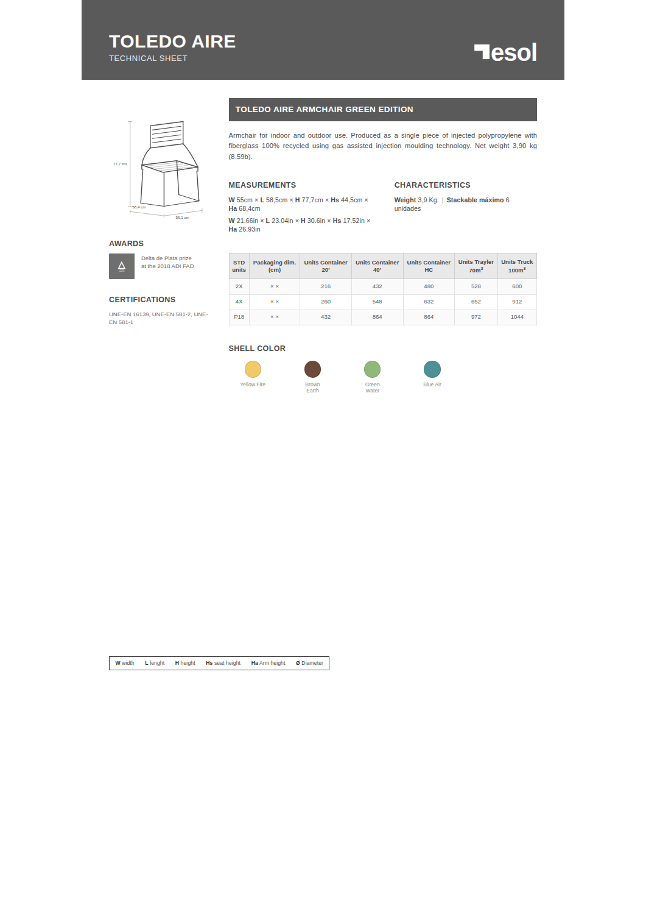TOLEDO AIRE
TECHNICAL SHEET
esol
77,7 cm 56,4 cm 56,1 cm
Awards
△
delta
awards
Delta de Plata prize
at the 2018 ADI FAD
Certifications
UNE-EN 16139, UNE-EN 581-2, UNE-EN 581-1
Toledo Aire Armchair Green Edition
Armchair for indoor and outdoor use. Produced as a single piece of injected polypropylene with fiberglass 100% recycled using gas assisted injection moulding technology. Net weight 3,90 kg (8.59b).
Measurements
W 55cm × L 58,5cm × H 77,7cm × Hs 44,5cm × Ha 68,4cm
W 21.66in × L 23.04in × H 30.6in × Hs 17.52in × Ha 26.93in
Characteristics
Weight 3,9 Kg. | Stackable máximo 6 unidades
| STD units | Packaging dim. (cm) | Units Container 20’ | Units Container 40’ | Units Container HC | Units Trayler 70m 3 | Units Truck 100m 3 |
| --- | --- | --- | --- | --- | --- | --- |
| 2X | × × | 216 | 432 | 480 | 528 | 600 |
| 4X | × × | 260 | 548 | 632 | 652 | 912 |
| P18 | × × | 432 | 864 | 864 | 972 | 1044 |
Shell color
Yellow Fire
Brown
Earth
Green
Water
Blue Air
W width L lenght H height Hs seat height Ha Arm height Ø Diameter